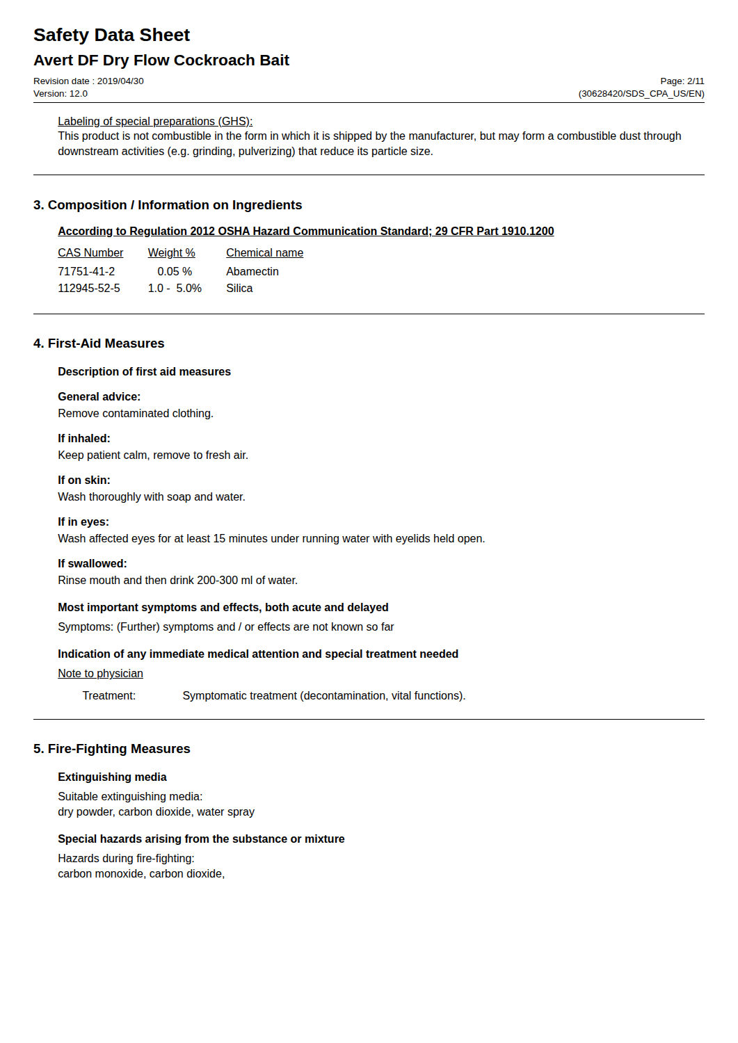Safety Data Sheet
Avert DF Dry Flow Cockroach Bait
Revision date : 2019/04/30
Page: 2/11
Version: 12.0
(30628420/SDS_CPA_US/EN)
Labeling of special preparations (GHS):
This product is not combustible in the form in which it is shipped by the manufacturer, but may form a combustible dust through downstream activities (e.g. grinding, pulverizing) that reduce its particle size.
3. Composition / Information on Ingredients
According to Regulation 2012 OSHA Hazard Communication Standard; 29 CFR Part 1910.1200
| CAS Number | Weight % | Chemical name |
| --- | --- | --- |
| 71751-41-2 | 0.05 % | Abamectin |
| 112945-52-5 | 1.0 - 5.0% | Silica |
4. First-Aid Measures
Description of first aid measures
General advice:
Remove contaminated clothing.
If inhaled:
Keep patient calm, remove to fresh air.
If on skin:
Wash thoroughly with soap and water.
If in eyes:
Wash affected eyes for at least 15 minutes under running water with eyelids held open.
If swallowed:
Rinse mouth and then drink 200-300 ml of water.
Most important symptoms and effects, both acute and delayed
Symptoms: (Further) symptoms and / or effects are not known so far
Indication of any immediate medical attention and special treatment needed
Note to physician
Treatment: Symptomatic treatment (decontamination, vital functions).
5. Fire-Fighting Measures
Extinguishing media
Suitable extinguishing media:
dry powder, carbon dioxide, water spray
Special hazards arising from the substance or mixture
Hazards during fire-fighting:
carbon monoxide, carbon dioxide,